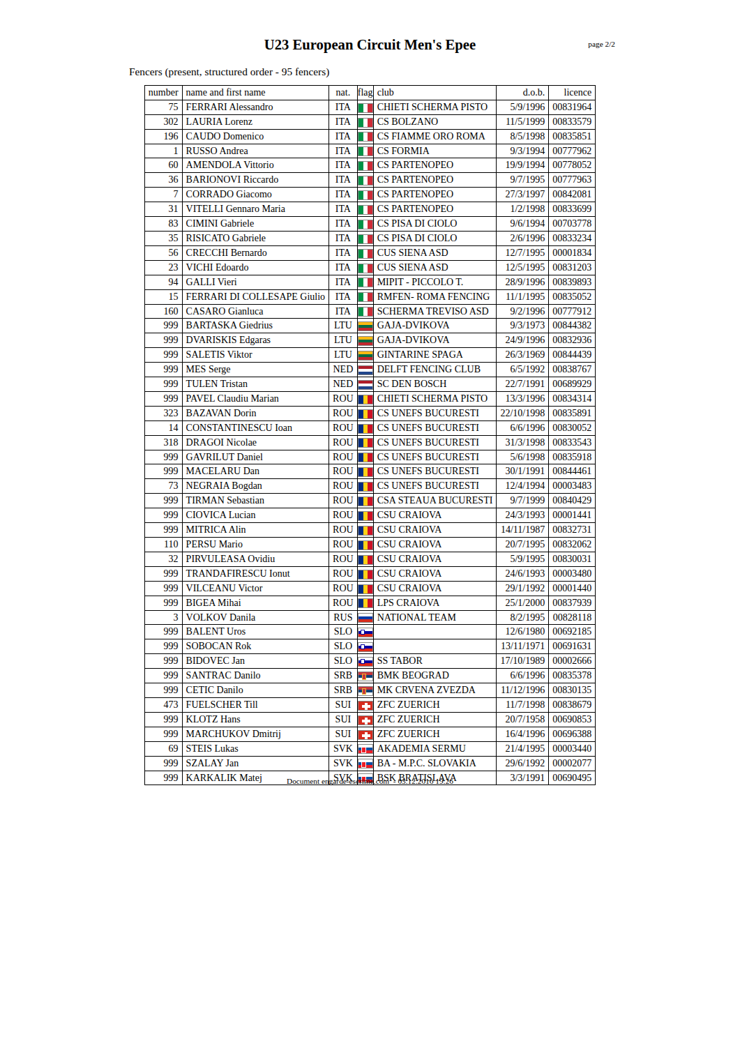U23 European Circuit Men's Epee
page 2/2
Fencers (present, structured order - 95 fencers)
| number | name and first name | nat. | flag | club | d.o.b. | licence |
| --- | --- | --- | --- | --- | --- | --- |
| 75 | FERRARI Alessandro | ITA | | CHIETI SCHERMA PISTO | 5/9/1996 | 00831964 |
| 302 | LAURIA Lorenz | ITA | | CS BOLZANO | 11/5/1999 | 00833579 |
| 196 | CAUDO Domenico | ITA | | CS FIAMME ORO ROMA | 8/5/1998 | 00835851 |
| 1 | RUSSO Andrea | ITA | | CS FORMIA | 9/3/1994 | 00777962 |
| 60 | AMENDOLA Vittorio | ITA | | CS PARTENOPEO | 19/9/1994 | 00778052 |
| 36 | BARIONOVI Riccardo | ITA | | CS PARTENOPEO | 9/7/1995 | 00777963 |
| 7 | CORRADO Giacomo | ITA | | CS PARTENOPEO | 27/3/1997 | 00842081 |
| 31 | VITELLI Gennaro Maria | ITA | | CS PARTENOPEO | 1/2/1998 | 00833699 |
| 83 | CIMINI Gabriele | ITA | | CS PISA DI CIOLO | 9/6/1994 | 00703778 |
| 35 | RISICATO Gabriele | ITA | | CS PISA DI CIOLO | 2/6/1996 | 00833234 |
| 56 | CRECCHI Bernardo | ITA | | CUS SIENA ASD | 12/7/1995 | 00001834 |
| 23 | VICHI Edoardo | ITA | | CUS SIENA ASD | 12/5/1995 | 00831203 |
| 94 | GALLI Vieri | ITA | | MIPIT - PICCOLO T. | 28/9/1996 | 00839893 |
| 15 | FERRARI DI COLLESAPE Giulio | ITA | | RMFEN- ROMA FENCING | 11/1/1995 | 00835052 |
| 160 | CASARO Gianluca | ITA | | SCHERMA TREVISO ASD | 9/2/1996 | 00777912 |
| 999 | BARTASKA Giedrius | LTU | | GAJA-DVIKOVA | 9/3/1973 | 00844382 |
| 999 | DVARISKIS Edgaras | LTU | | GAJA-DVIKOVA | 24/9/1996 | 00832936 |
| 999 | SALETIS Viktor | LTU | | GINTARINE SPAGA | 26/3/1969 | 00844439 |
| 999 | MES Serge | NED | | DELFT FENCING CLUB | 6/5/1992 | 00838767 |
| 999 | TULEN Tristan | NED | | SC DEN BOSCH | 22/7/1991 | 00689929 |
| 999 | PAVEL Claudiu Marian | ROU | | CHIETI SCHERMA PISTO | 13/3/1996 | 00834314 |
| 323 | BAZAVAN Dorin | ROU | | CS UNEFS BUCURESTI | 22/10/1998 | 00835891 |
| 14 | CONSTANTINESCU Ioan | ROU | | CS UNEFS BUCURESTI | 6/6/1996 | 00830052 |
| 318 | DRAGOI Nicolae | ROU | | CS UNEFS BUCURESTI | 31/3/1998 | 00833543 |
| 999 | GAVRILUT Daniel | ROU | | CS UNEFS BUCURESTI | 5/6/1998 | 00835918 |
| 999 | MACELARU Dan | ROU | | CS UNEFS BUCURESTI | 30/1/1991 | 00844461 |
| 73 | NEGRAIA Bogdan | ROU | | CS UNEFS BUCURESTI | 12/4/1994 | 00003483 |
| 999 | TIRMAN Sebastian | ROU | | CSA STEAUA BUCURESTI | 9/7/1999 | 00840429 |
| 999 | CIOVICA Lucian | ROU | | CSU CRAIOVA | 24/3/1993 | 00001441 |
| 999 | MITRICA Alin | ROU | | CSU CRAIOVA | 14/11/1987 | 00832731 |
| 110 | PERSU Mario | ROU | | CSU CRAIOVA | 20/7/1995 | 00832062 |
| 32 | PIRVULEASA Ovidiu | ROU | | CSU CRAIOVA | 5/9/1995 | 00830031 |
| 999 | TRANDAFIRESCU Ionut | ROU | | CSU CRAIOVA | 24/6/1993 | 00003480 |
| 999 | VILCEANU Victor | ROU | | CSU CRAIOVA | 29/1/1992 | 00001440 |
| 999 | BIGEA Mihai | ROU | | LPS CRAIOVA | 25/1/2000 | 00837939 |
| 3 | VOLKOV Danila | RUS | | NATIONAL TEAM | 8/2/1995 | 00828118 |
| 999 | BALENT Uros | SLO | | | 12/6/1980 | 00692185 |
| 999 | SOBOCAN Rok | SLO | | | 13/11/1971 | 00691631 |
| 999 | BIDOVEC Jan | SLO | | SS TABOR | 17/10/1989 | 00002666 |
| 999 | SANTRAC Danilo | SRB | | BMK BEOGRAD | 6/6/1996 | 00835378 |
| 999 | CETIC Danilo | SRB | | MK CRVENA ZVEZDA | 11/12/1996 | 00830135 |
| 473 | FUELSCHER Till | SUI | | ZFC ZUERICH | 11/7/1998 | 00838679 |
| 999 | KLOTZ Hans | SUI | | ZFC ZUERICH | 20/7/1958 | 00690853 |
| 999 | MARCHUKOV Dmitrij | SUI | | ZFC ZUERICH | 16/4/1996 | 00696388 |
| 69 | STEIS Lukas | SVK | | AKADEMIA SERMU | 21/4/1995 | 00003440 |
| 999 | SZALAY Jan | SVK | | BA - M.P.C. SLOVAKIA | 29/6/1992 | 00002077 |
| 999 | KARKALIK Matej | SVK | | BSK BRATISLAVA | 3/3/1991 | 00690495 |
Document engarde-escrime.com - 03.12.2016 19:26